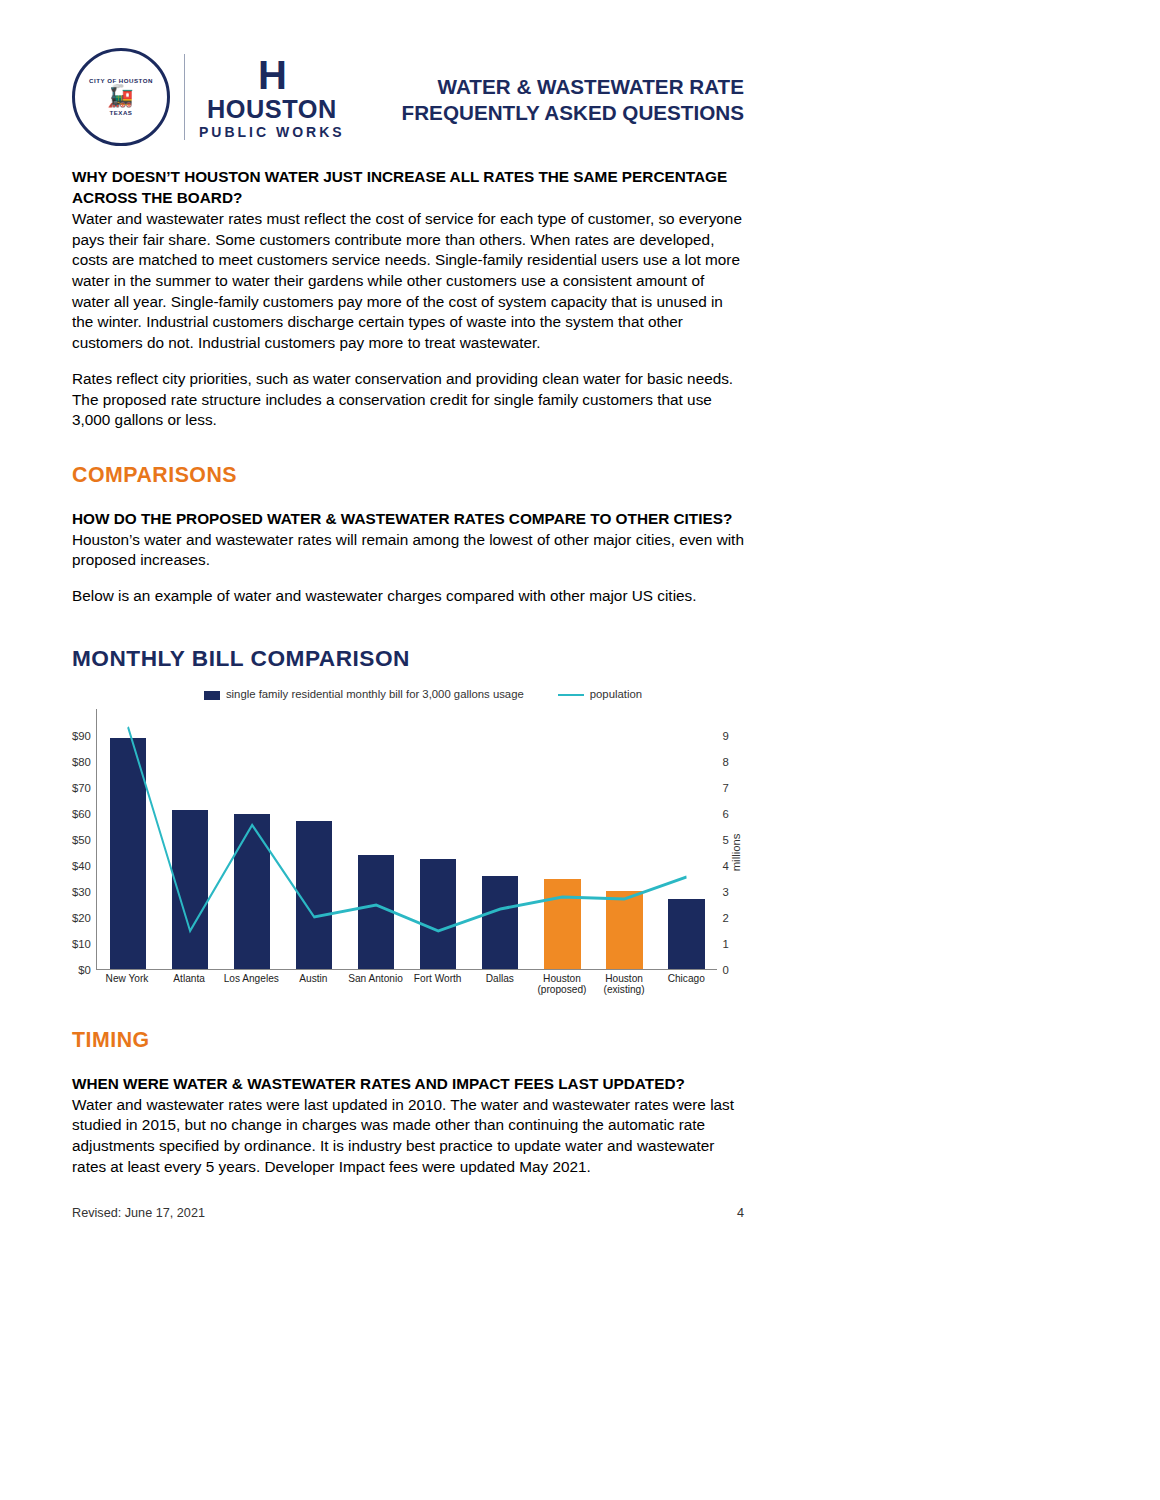CITY OF HOUSTON
🚂
TEXAS
H
HOUSTON
PUBLIC WORKS
WATER & WASTEWATER RATE
FREQUENTLY ASKED QUESTIONS
Why doesn’t Houston Water just increase all rates the same percentage across the board?
Water and wastewater rates must reflect the cost of service for each type of customer, so everyone pays their fair share. Some customers contribute more than others. When rates are developed, costs are matched to meet customers service needs. Single-family residential users use a lot more water in the summer to water their gardens while other customers use a consistent amount of water all year. Single-family customers pay more of the cost of system capacity that is unused in the winter. Industrial customers discharge certain types of waste into the system that other customers do not. Industrial customers pay more to treat wastewater.
Rates reflect city priorities, such as water conservation and providing clean water for basic needs. The proposed rate structure includes a conservation credit for single family customers that use 3,000 gallons or less.
Comparisons
How do the proposed water & wastewater rates compare to other cities?
Houston’s water and wastewater rates will remain among the lowest of other major cities, even with proposed increases.
Below is an example of water and wastewater charges compared with other major US cities.
MONTHLY BILL COMPARISON
single family residential monthly bill for 3,000 gallons usage
population
| $90 $80 $70 $60 $50 $40 $30 $20 $10 $0 | New York Atlanta Los Angeles Austin San Antonio Fort Worth Dallas Houston (proposed) Houston (existing) Chicago | 9 8 7 6 5 4 3 2 1 0 | millions |
Timing
When were water & wastewater rates and impact fees last updated?
Water and wastewater rates were last updated in 2010. The water and wastewater rates were last studied in 2015, but no change in charges was made other than continuing the automatic rate adjustments specified by ordinance. It is industry best practice to update water and wastewater rates at least every 5 years. Developer Impact fees were updated May 2021.
Revised: June 17, 2021
4